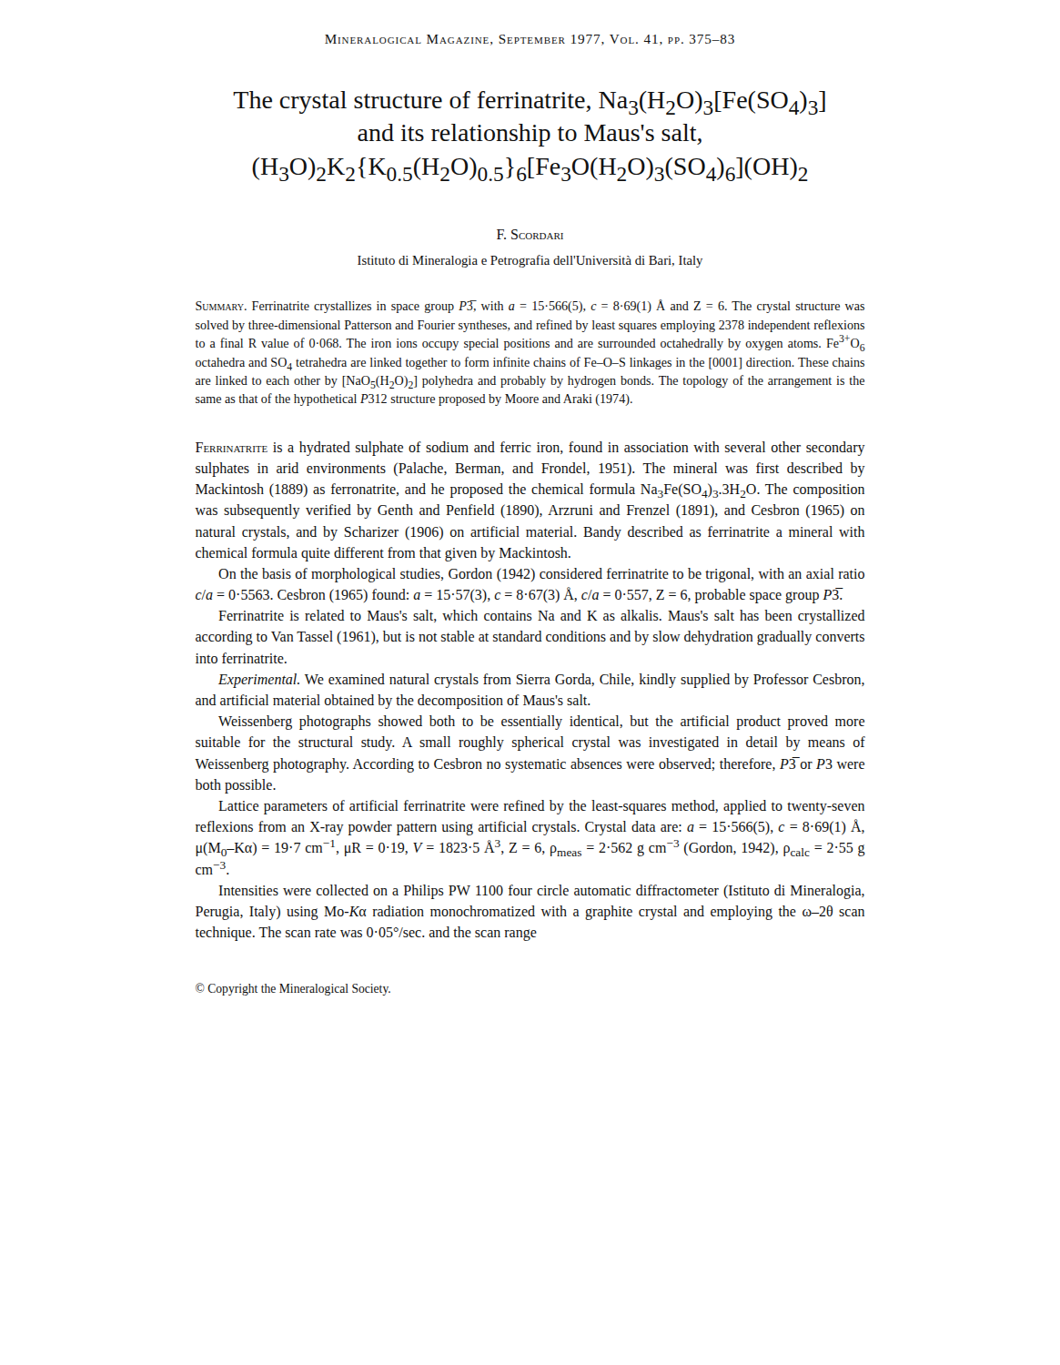Mineralogical Magazine, September 1977, Vol. 41, pp. 375–83
The crystal structure of ferrinatrite, Na3(H2O)3[Fe(SO4)3]
and its relationship to Maus's salt,
(H3O)2K2{K0.5(H2O)0.5}6[Fe3O(H2O)3(SO4)6](OH)2
F. Scordari
Istituto di Mineralogia e Petrografia dell'Università di Bari, Italy
Summary. Ferrinatrite crystallizes in space group P3̅, with a = 15·566(5), c = 8·69(1) Å and Z = 6. The crystal structure was solved by three-dimensional Patterson and Fourier syntheses, and refined by least squares employing 2378 independent reflexions to a final R value of 0·068. The iron ions occupy special positions and are surrounded octahedrally by oxygen atoms. Fe3+O6 octahedra and SO4 tetrahedra are linked together to form infinite chains of Fe–O–S linkages in the [0001] direction. These chains are linked to each other by [NaO5(H2O)2] polyhedra and probably by hydrogen bonds. The topology of the arrangement is the same as that of the hypothetical P312 structure proposed by Moore and Araki (1974).
Ferrinatrite is a hydrated sulphate of sodium and ferric iron, found in association with several other secondary sulphates in arid environments (Palache, Berman, and Frondel, 1951). The mineral was first described by Mackintosh (1889) as ferronatrite, and he proposed the chemical formula Na3Fe(SO4)3.3H2O. The composition was subsequently verified by Genth and Penfield (1890), Arzruni and Frenzel (1891), and Cesbron (1965) on natural crystals, and by Scharizer (1906) on artificial material. Bandy described as ferrinatrite a mineral with chemical formula quite different from that given by Mackintosh.
On the basis of morphological studies, Gordon (1942) considered ferrinatrite to be trigonal, with an axial ratio c/a = 0·5563. Cesbron (1965) found: a = 15·57(3), c = 8·67(3) Å, c/a = 0·557, Z = 6, probable space group P3̅.
Ferrinatrite is related to Maus's salt, which contains Na and K as alkalis. Maus's salt has been crystallized according to Van Tassel (1961), but is not stable at standard conditions and by slow dehydration gradually converts into ferrinatrite.
Experimental. We examined natural crystals from Sierra Gorda, Chile, kindly supplied by Professor Cesbron, and artificial material obtained by the decomposition of Maus's salt.
Weissenberg photographs showed both to be essentially identical, but the artificial product proved more suitable for the structural study. A small roughly spherical crystal was investigated in detail by means of Weissenberg photography. According to Cesbron no systematic absences were observed; therefore, P3̅ or P3 were both possible.
Lattice parameters of artificial ferrinatrite were refined by the least-squares method, applied to twenty-seven reflexions from an X-ray powder pattern using artificial crystals. Crystal data are: a = 15·566(5), c = 8·69(1) Å, μ(M0–Kα) = 19·7 cm−1, μR = 0·19, V = 1823·5 Å3, Z = 6, ρmeas = 2·562 g cm−3 (Gordon, 1942), ρcalc = 2·55 g cm−3.
Intensities were collected on a Philips PW 1100 four circle automatic diffractometer (Istituto di Mineralogia, Perugia, Italy) using Mo-Kα radiation monochromatized with a graphite crystal and employing the ω–2θ scan technique. The scan rate was 0·05°/sec. and the scan range
© Copyright the Mineralogical Society.